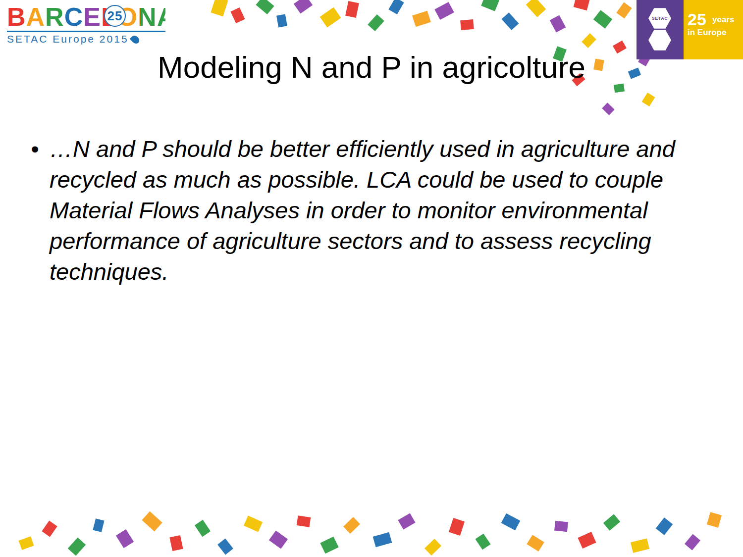BARCELONA25
SETAC Europe 2015
SETAC
25
years
in Europe
Modeling N and P in agricolture
…N and P should be better efficiently used in agriculture and recycled as much as possible. LCA could be used to couple Material Flows Analyses in order to monitor environmental performance of agriculture sectors and to assess recycling techniques.